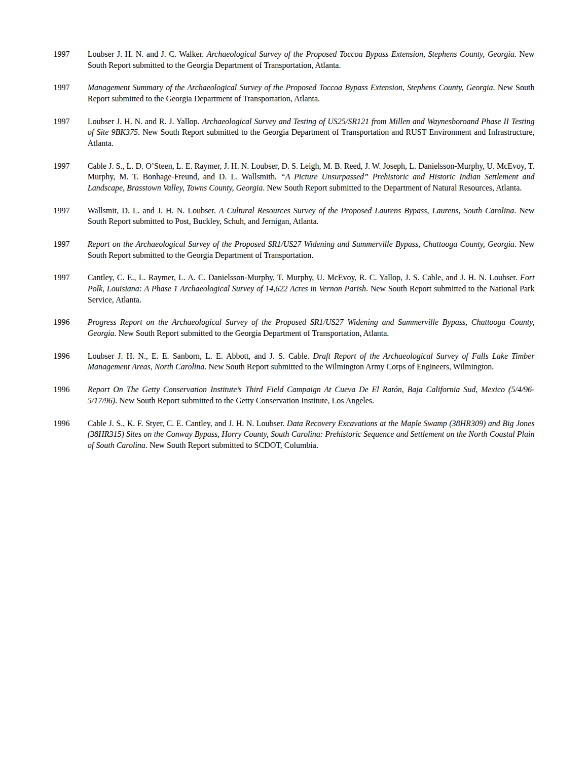1997
Loubser J. H. N. and J. C. Walker. Archaeological Survey of the Proposed Toccoa Bypass Extension, Stephens County, Georgia. New South Report submitted to the Georgia Department of Transportation, Atlanta.
1997
Management Summary of the Archaeological Survey of the Proposed Toccoa Bypass Extension, Stephens County, Georgia. New South Report submitted to the Georgia Department of Transportation, Atlanta.
1997
Loubser J. H. N. and R. J. Yallop. Archaeological Survey and Testing of US25/SR121 from Millen and Waynesboroand Phase II Testing of Site 9BK375. New South Report submitted to the Georgia Department of Transportation and RUST Environment and Infrastructure, Atlanta.
1997
Cable J. S., L. D. O’Steen, L. E. Raymer, J. H. N. Loubser, D. S. Leigh, M. B. Reed, J. W. Joseph, L. Danielsson-Murphy, U. McEvoy, T. Murphy, M. T. Bonhage-Freund, and D. L. Wallsmith. “A Picture Unsurpassed” Prehistoric and Historic Indian Settlement and Landscape, Brasstown Valley, Towns County, Georgia. New South Report submitted to the Department of Natural Resources, Atlanta.
1997
Wallsmit, D. L. and J. H. N. Loubser. A Cultural Resources Survey of the Proposed Laurens Bypass, Laurens, South Carolina. New South Report submitted to Post, Buckley, Schuh, and Jernigan, Atlanta.
1997
Report on the Archaeological Survey of the Proposed SR1/US27 Widening and Summerville Bypass, Chattooga County, Georgia. New South Report submitted to the Georgia Department of Transportation.
1997
Cantley, C. E., L. Raymer, L. A. C. Danielsson-Murphy, T. Murphy, U. McEvoy, R. C. Yallop, J. S. Cable, and J. H. N. Loubser. Fort Polk, Louisiana: A Phase 1 Archaeological Survey of 14,622 Acres in Vernon Parish. New South Report submitted to the National Park Service, Atlanta.
1996
Progress Report on the Archaeological Survey of the Proposed SR1/US27 Widening and Summerville Bypass, Chattooga County, Georgia. New South Report submitted to the Georgia Department of Transportation, Atlanta.
1996
Loubser J. H. N., E. E. Sanborn, L. E. Abbott, and J. S. Cable. Draft Report of the Archaeological Survey of Falls Lake Timber Management Areas, North Carolina. New South Report submitted to the Wilmington Army Corps of Engineers, Wilmington.
1996
Report On The Getty Conservation Institute’s Third Field Campaign At Cueva De El Ratón, Baja California Sud, Mexico (5/4/96-5/17/96). New South Report submitted to the Getty Conservation Institute, Los Angeles.
1996
Cable J. S., K. F. Styer, C. E. Cantley, and J. H. N. Loubser. Data Recovery Excavations at the Maple Swamp (38HR309) and Big Jones (38HR315) Sites on the Conway Bypass, Horry County, South Carolina: Prehistoric Sequence and Settlement on the North Coastal Plain of South Carolina. New South Report submitted to SCDOT, Columbia.